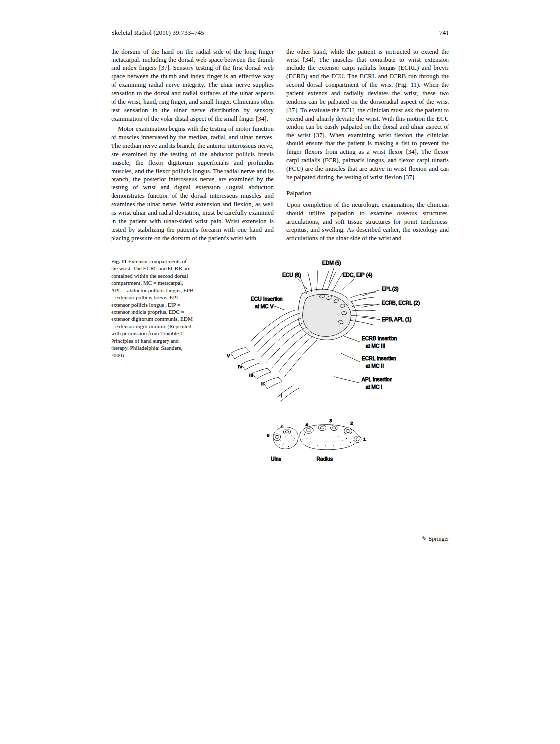Skeletal Radiol (2010) 39:733–745 741
the dorsum of the hand on the radial side of the long finger metacarpal, including the dorsal web space between the thumb and index fingers [37]. Sensory testing of the first dorsal web space between the thumb and index finger is an effective way of examining radial nerve integrity. The ulnar nerve supplies sensation to the dorsal and radial surfaces of the ulnar aspects of the wrist, hand, ring finger, and small finger. Clinicians often test sensation in the ulnar nerve distribution by sensory examination of the volar distal aspect of the small finger [34].
Motor examination begins with the testing of motor function of muscles innervated by the median, radial, and ulnar nerves. The median nerve and its branch, the anterior interosseus nerve, are examined by the testing of the abductor pollicis brevis muscle, the flexor digitorum superficialis and profundus muscles, and the flexor pollicis longus. The radial nerve and its branch, the posterior interosseus nerve, are examined by the testing of wrist and digital extension. Digital abduction demonstrates function of the dorsal interosseus muscles and examines the ulnar nerve. Wrist extension and flexion, as well as wrist ulnar and radial deviation, must be carefully examined in the patient with ulnar-sided wrist pain. Wrist extension is tested by stabilizing the patient's forearm with one hand and placing pressure on the dorsum of the patient's wrist with
the other hand, while the patient is instructed to extend the wrist [34]. The muscles that contribute to wrist extension include the extensor carpi radialis longus (ECRL) and brevis (ECRB) and the ECU. The ECRL and ECRB run through the second dorsal compartment of the wrist (Fig. 11). When the patient extends and radially deviates the wrist, these two tendons can be palpated on the dorsoradial aspect of the wrist [37]. To evaluate the ECU, the clinician must ask the patient to extend and ulnarly deviate the wrist. With this motion the ECU tendon can be easily palpated on the dorsal and ulnar aspect of the wrist [37]. When examining wrist flexion the clinician should ensure that the patient is making a fist to prevent the finger flexors from acting as a wrist flexor [34]. The flexor carpi radialis (FCR), palmaris longus, and flexor carpi ulnaris (FCU) are the muscles that are active in wrist flexion and can be palpated during the testing of wrist flexion [37].
Palpation
Upon completion of the neurologic examination, the clinician should utilize palpation to examine osseous structures, articulations, and soft tissue structures for point tenderness, crepitus, and swelling. As described earlier, the osteology and articulations of the ulnar side of the wrist and
Fig. 11 Extensor compartments of the wrist. The ECRL and ECRB are contained within the second dorsal compartment. MC = metacarpal, APL = abductor pollicis longus, EPB = extensor pollicis brevis, EPL = extensor pollicis longus , EIP = extensor indicis proprius, EDC = extensor digitorum communis, EDM = extensor digiti minimi. (Reprinted with permission from Trumble T, Principles of hand surgery and therapy. Philadelphia: Saunders, 2000)
EDM (5) ECU (6) EDC, EIP (4) EPL (3) ECRB, ECRL (2) EPB, APL (1) ECU Insertion at MC V ECRB Insertion at MC III ECRL Insertion at MC II APL Insertion at MC I V IV III II I 5 4 3 2 6 1 Ulna Radius
✎ Springer